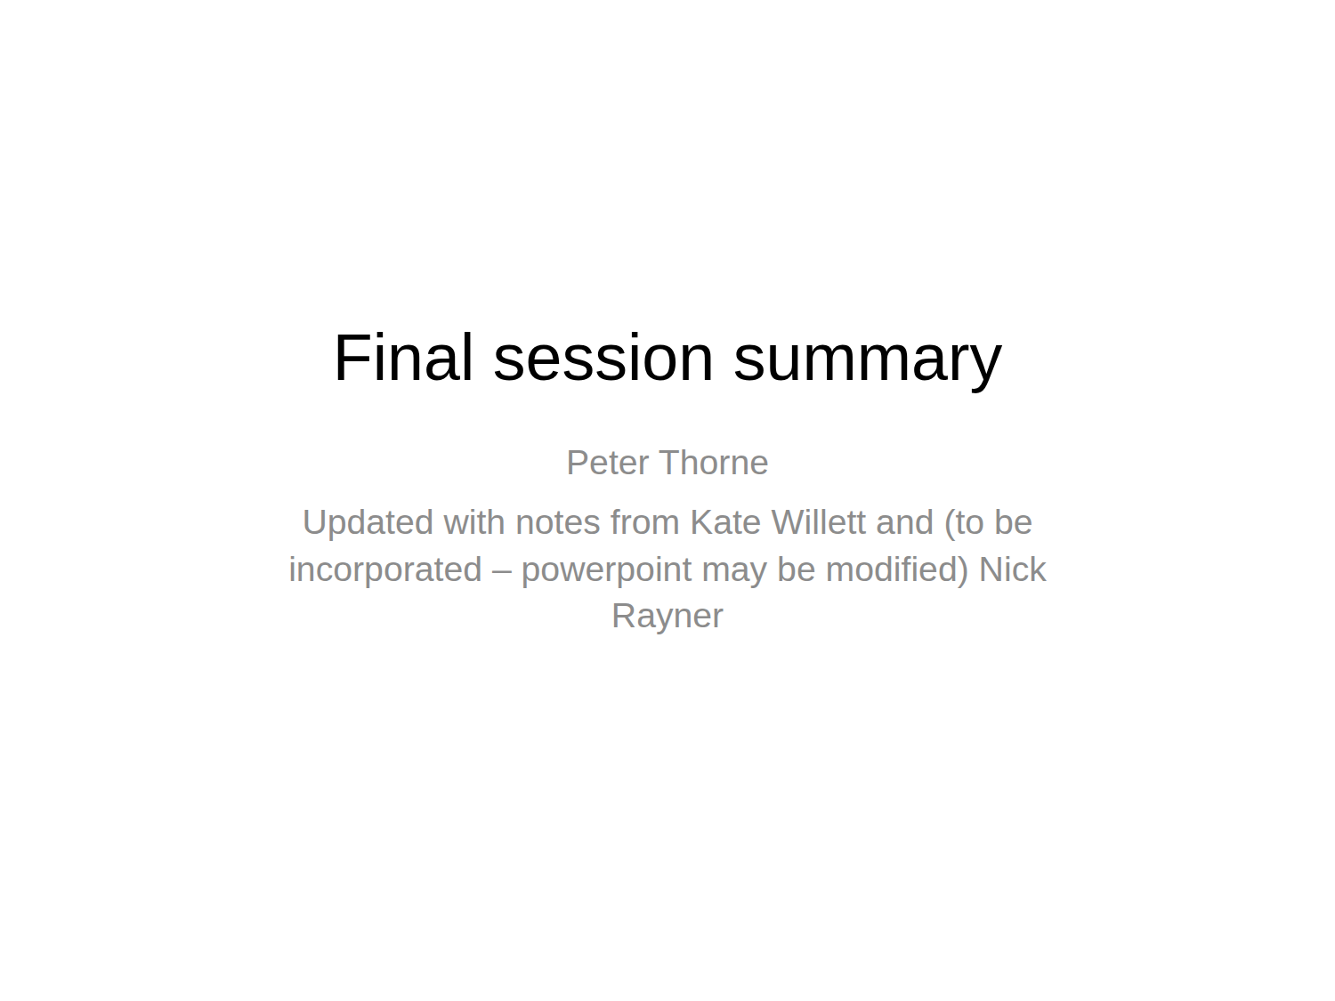Final session summary
Peter Thorne
Updated with notes from Kate Willett and (to be incorporated – powerpoint may be modified) Nick Rayner